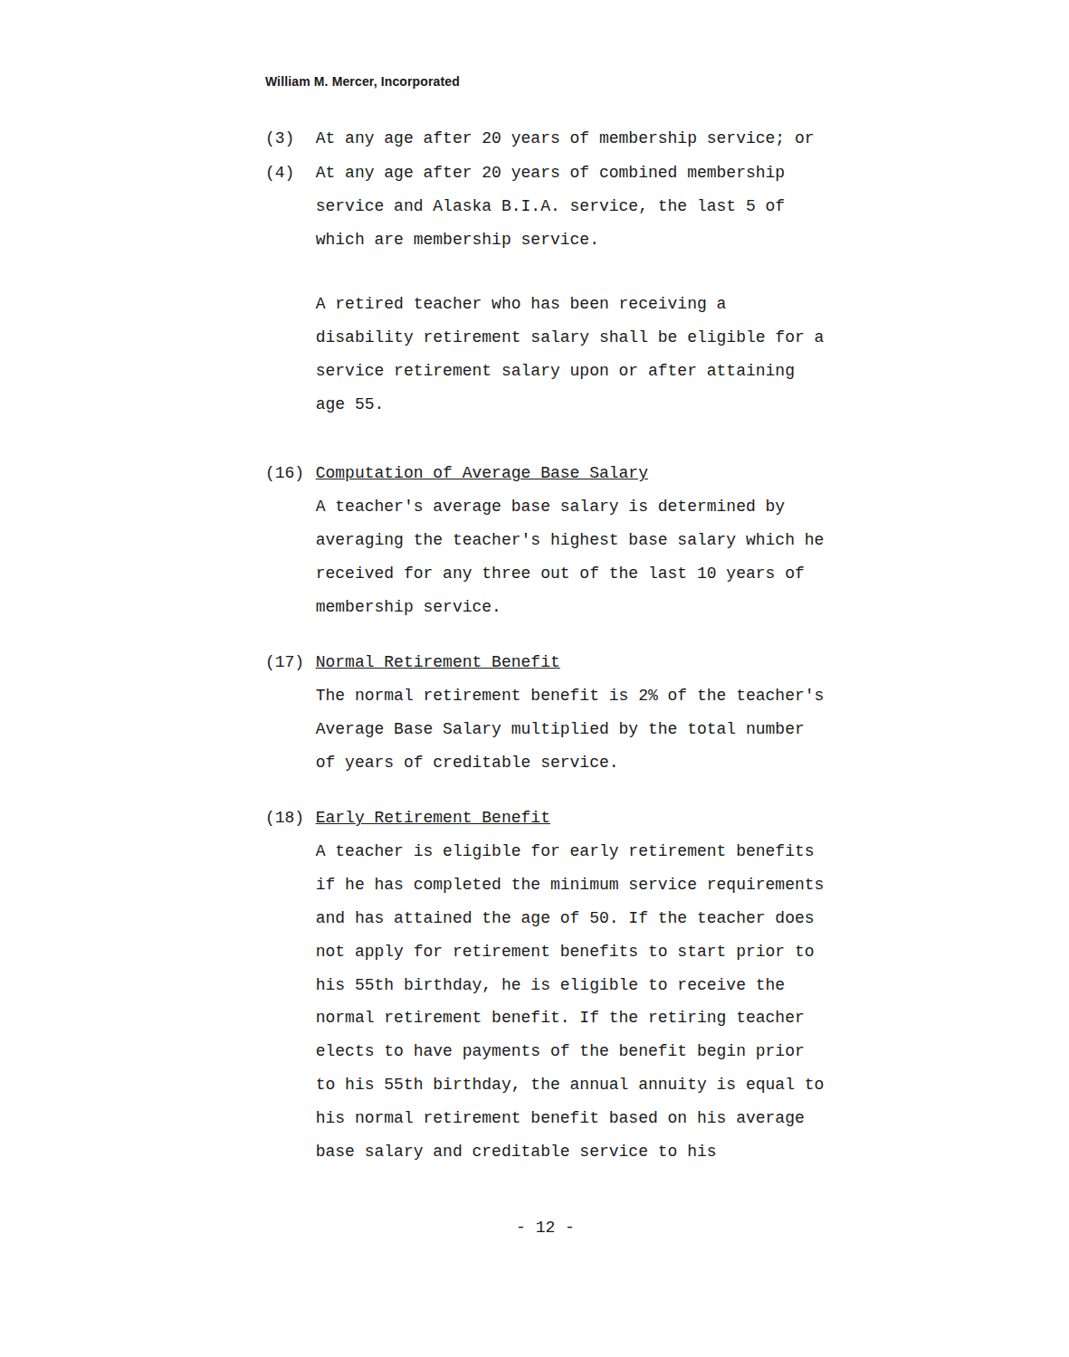William M. Mercer, Incorporated
(3) At any age after 20 years of membership service; or
(4) At any age after 20 years of combined membership service and Alaska B.I.A. service, the last 5 of which are membership service.
A retired teacher who has been receiving a disability retirement salary shall be eligible for a service retirement salary upon or after attaining age 55.
(16)
Computation of Average Base Salary
A teacher's average base salary is determined by averaging the teacher's highest base salary which he received for any three out of the last 10 years of membership service.
(17)
Normal Retirement Benefit
The normal retirement benefit is 2% of the teacher's Average Base Salary multiplied by the total number of years of creditable service.
(18)
Early Retirement Benefit
A teacher is eligible for early retirement benefits if he has completed the minimum service requirements and has attained the age of 50. If the teacher does not apply for retirement benefits to start prior to his 55th birthday, he is eligible to receive the normal retirement benefit. If the retiring teacher elects to have payments of the benefit begin prior to his 55th birthday, the annual annuity is equal to his normal retirement benefit based on his average base salary and creditable service to his
- 12 -